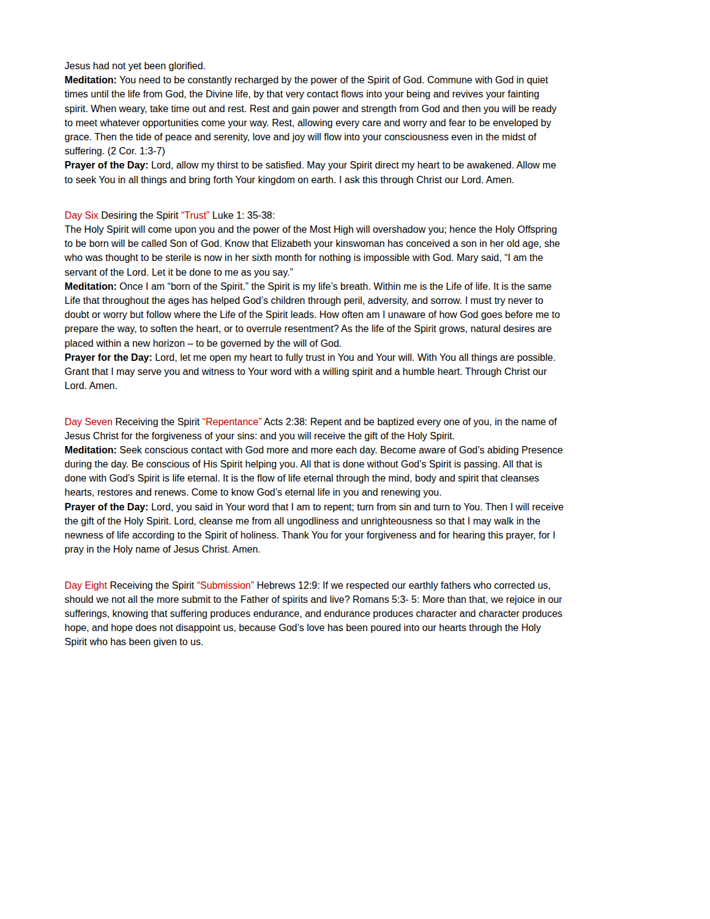Jesus had not yet been glorified.
Meditation: You need to be constantly recharged by the power of the Spirit of God. Commune with God in quiet times until the life from God, the Divine life, by that very contact flows into your being and revives your fainting spirit. When weary, take time out and rest. Rest and gain power and strength from God and then you will be ready to meet whatever opportunities come your way. Rest, allowing every care and worry and fear to be enveloped by grace. Then the tide of peace and serenity, love and joy will flow into your consciousness even in the midst of suffering. (2 Cor. 1:3-7)
Prayer of the Day: Lord, allow my thirst to be satisfied. May your Spirit direct my heart to be awakened. Allow me to seek You in all things and bring forth Your kingdom on earth. I ask this through Christ our Lord. Amen.
Day Six Desiring the Spirit “Trust” Luke 1: 35-38:
The Holy Spirit will come upon you and the power of the Most High will overshadow you; hence the Holy Offspring to be born will be called Son of God. Know that Elizabeth your kinswoman has conceived a son in her old age, she who was thought to be sterile is now in her sixth month for nothing is impossible with God. Mary said, “I am the servant of the Lord. Let it be done to me as you say.”
Meditation: Once I am “born of the Spirit.” the Spirit is my life’s breath. Within me is the Life of life. It is the same Life that throughout the ages has helped God’s children through peril, adversity, and sorrow. I must try never to doubt or worry but follow where the Life of the Spirit leads. How often am I unaware of how God goes before me to prepare the way, to soften the heart, or to overrule resentment? As the life of the Spirit grows, natural desires are placed within a new horizon – to be governed by the will of God.
Prayer for the Day: Lord, let me open my heart to fully trust in You and Your will. With You all things are possible. Grant that I may serve you and witness to Your word with a willing spirit and a humble heart. Through Christ our Lord. Amen.
Day Seven Receiving the Spirit “Repentance” Acts 2:38: Repent and be baptized every one of you, in the name of Jesus Christ for the forgiveness of your sins: and you will receive the gift of the Holy Spirit.
Meditation: Seek conscious contact with God more and more each day. Become aware of God’s abiding Presence during the day. Be conscious of His Spirit helping you. All that is done without God’s Spirit is passing. All that is done with God’s Spirit is life eternal. It is the flow of life eternal through the mind, body and spirit that cleanses hearts, restores and renews. Come to know God’s eternal life in you and renewing you.
Prayer of the Day: Lord, you said in Your word that I am to repent; turn from sin and turn to You. Then I will receive the gift of the Holy Spirit. Lord, cleanse me from all ungodliness and unrighteousness so that I may walk in the newness of life according to the Spirit of holiness. Thank You for your forgiveness and for hearing this prayer, for I pray in the Holy name of Jesus Christ. Amen.
Day Eight Receiving the Spirit “Submission” Hebrews 12:9: If we respected our earthly fathers who corrected us, should we not all the more submit to the Father of spirits and live? Romans 5:3- 5: More than that, we rejoice in our sufferings, knowing that suffering produces endurance, and endurance produces character and character produces hope, and hope does not disappoint us, because God’s love has been poured into our hearts through the Holy Spirit who has been given to us.